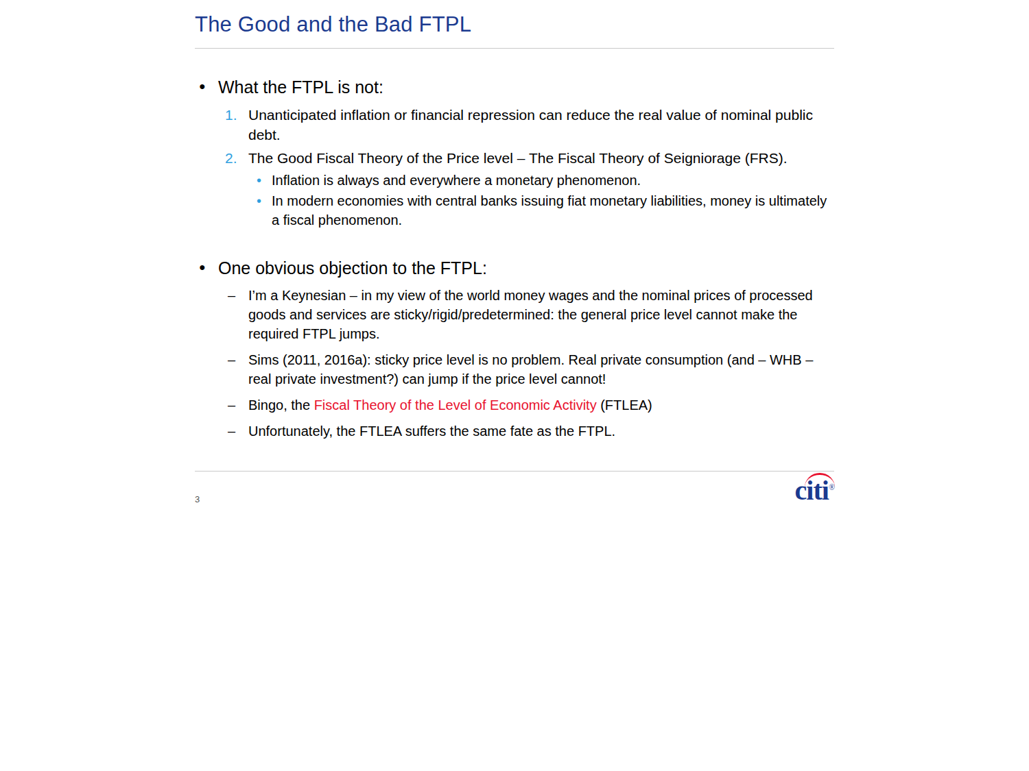The Good and the Bad FTPL
What the FTPL is not:
Unanticipated inflation or financial repression can reduce the real value of nominal public debt.
The Good Fiscal Theory of the Price level – The Fiscal Theory of Seigniorage (FRS).
Inflation is always and everywhere a monetary phenomenon.
In modern economies with central banks issuing fiat monetary liabilities, money is ultimately a fiscal phenomenon.
One obvious objection to the FTPL:
I’m a Keynesian – in my view of the world money wages and the nominal prices of processed goods and services are sticky/rigid/predetermined: the general price level cannot make the required FTPL jumps.
Sims (2011, 2016a): sticky price level is no problem. Real private consumption (and – WHB – real private investment?) can jump if the price level cannot!
Bingo, the Fiscal Theory of the Level of Economic Activity (FTLEA)
Unfortunately, the FTLEA suffers the same fate as the FTPL.
3
citi®